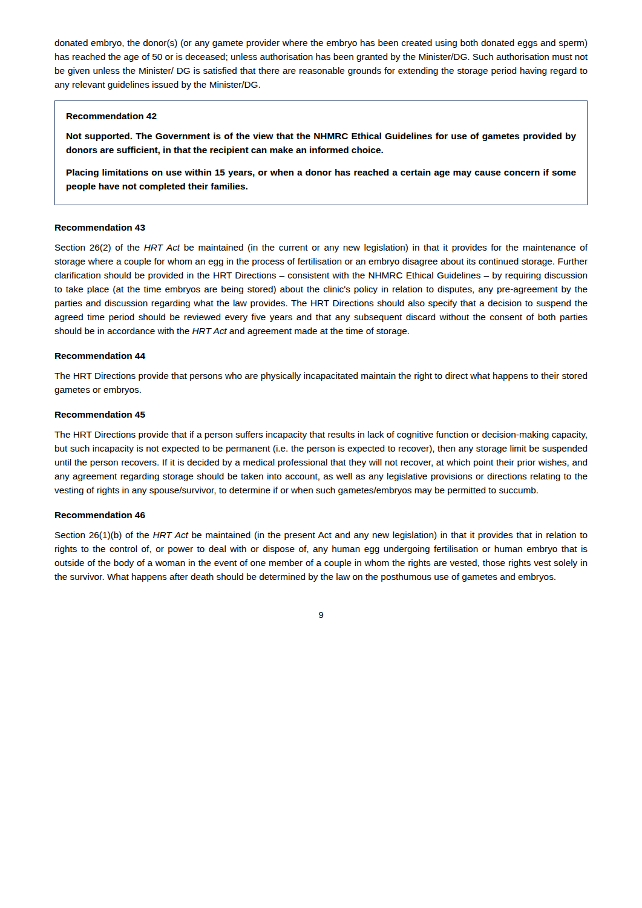donated embryo, the donor(s) (or any gamete provider where the embryo has been created using both donated eggs and sperm) has reached the age of 50 or is deceased; unless authorisation has been granted by the Minister/DG. Such authorisation must not be given unless the Minister/ DG is satisfied that there are reasonable grounds for extending the storage period having regard to any relevant guidelines issued by the Minister/DG.
Recommendation 42
Not supported. The Government is of the view that the NHMRC Ethical Guidelines for use of gametes provided by donors are sufficient, in that the recipient can make an informed choice.
Placing limitations on use within 15 years, or when a donor has reached a certain age may cause concern if some people have not completed their families.
Recommendation 43
Section 26(2) of the HRT Act be maintained (in the current or any new legislation) in that it provides for the maintenance of storage where a couple for whom an egg in the process of fertilisation or an embryo disagree about its continued storage. Further clarification should be provided in the HRT Directions – consistent with the NHMRC Ethical Guidelines – by requiring discussion to take place (at the time embryos are being stored) about the clinic's policy in relation to disputes, any pre-agreement by the parties and discussion regarding what the law provides. The HRT Directions should also specify that a decision to suspend the agreed time period should be reviewed every five years and that any subsequent discard without the consent of both parties should be in accordance with the HRT Act and agreement made at the time of storage.
Recommendation 44
The HRT Directions provide that persons who are physically incapacitated maintain the right to direct what happens to their stored gametes or embryos.
Recommendation 45
The HRT Directions provide that if a person suffers incapacity that results in lack of cognitive function or decision-making capacity, but such incapacity is not expected to be permanent (i.e. the person is expected to recover), then any storage limit be suspended until the person recovers. If it is decided by a medical professional that they will not recover, at which point their prior wishes, and any agreement regarding storage should be taken into account, as well as any legislative provisions or directions relating to the vesting of rights in any spouse/survivor, to determine if or when such gametes/embryos may be permitted to succumb.
Recommendation 46
Section 26(1)(b) of the HRT Act be maintained (in the present Act and any new legislation) in that it provides that in relation to rights to the control of, or power to deal with or dispose of, any human egg undergoing fertilisation or human embryo that is outside of the body of a woman in the event of one member of a couple in whom the rights are vested, those rights vest solely in the survivor. What happens after death should be determined by the law on the posthumous use of gametes and embryos.
9